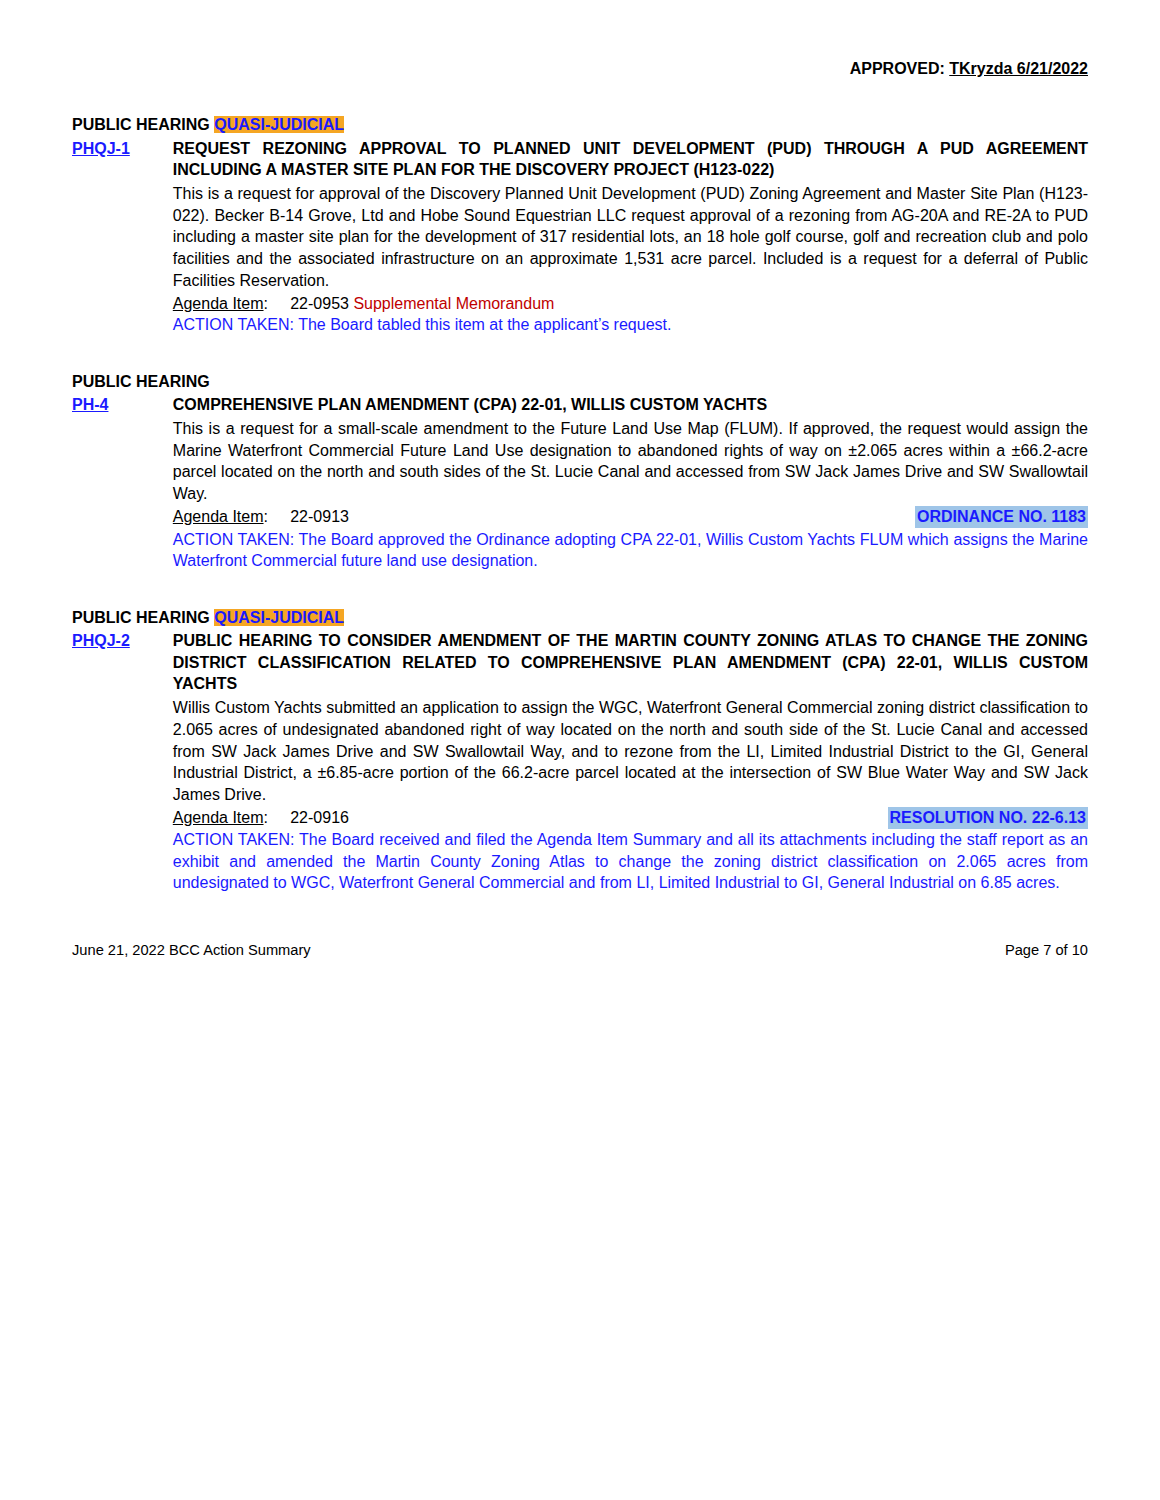APPROVED: TKryzda 6/21/2022
PUBLIC HEARING QUASI-JUDICIAL
PHQJ-1
REQUEST REZONING APPROVAL TO PLANNED UNIT DEVELOPMENT (PUD) THROUGH A PUD AGREEMENT INCLUDING A MASTER SITE PLAN FOR THE DISCOVERY PROJECT (H123-022)
This is a request for approval of the Discovery Planned Unit Development (PUD) Zoning Agreement and Master Site Plan (H123-022). Becker B-14 Grove, Ltd and Hobe Sound Equestrian LLC request approval of a rezoning from AG-20A and RE-2A to PUD including a master site plan for the development of 317 residential lots, an 18 hole golf course, golf and recreation club and polo facilities and the associated infrastructure on an approximate 1,531 acre parcel. Included is a request for a deferral of Public Facilities Reservation.
Agenda Item: 22-0953 Supplemental Memorandum
ACTION TAKEN: The Board tabled this item at the applicant’s request.
PUBLIC HEARING
PH-4
COMPREHENSIVE PLAN AMENDMENT (CPA) 22-01, WILLIS CUSTOM YACHTS
This is a request for a small-scale amendment to the Future Land Use Map (FLUM). If approved, the request would assign the Marine Waterfront Commercial Future Land Use designation to abandoned rights of way on ±2.065 acres within a ±66.2-acre parcel located on the north and south sides of the St. Lucie Canal and accessed from SW Jack James Drive and SW Swallowtail Way.
Agenda Item: 22-0913 ORDINANCE NO. 1183
ACTION TAKEN: The Board approved the Ordinance adopting CPA 22-01, Willis Custom Yachts FLUM which assigns the Marine Waterfront Commercial future land use designation.
PUBLIC HEARING QUASI-JUDICIAL
PHQJ-2
PUBLIC HEARING TO CONSIDER AMENDMENT OF THE MARTIN COUNTY ZONING ATLAS TO CHANGE THE ZONING DISTRICT CLASSIFICATION RELATED TO COMPREHENSIVE PLAN AMENDMENT (CPA) 22-01, WILLIS CUSTOM YACHTS
Willis Custom Yachts submitted an application to assign the WGC, Waterfront General Commercial zoning district classification to 2.065 acres of undesignated abandoned right of way located on the north and south side of the St. Lucie Canal and accessed from SW Jack James Drive and SW Swallowtail Way, and to rezone from the LI, Limited Industrial District to the GI, General Industrial District, a ±6.85-acre portion of the 66.2-acre parcel located at the intersection of SW Blue Water Way and SW Jack James Drive.
Agenda Item: 22-0916 RESOLUTION NO. 22-6.13
ACTION TAKEN: The Board received and filed the Agenda Item Summary and all its attachments including the staff report as an exhibit and amended the Martin County Zoning Atlas to change the zoning district classification on 2.065 acres from undesignated to WGC, Waterfront General Commercial and from LI, Limited Industrial to GI, General Industrial on 6.85 acres.
June 21, 2022 BCC Action Summary Page 7 of 10